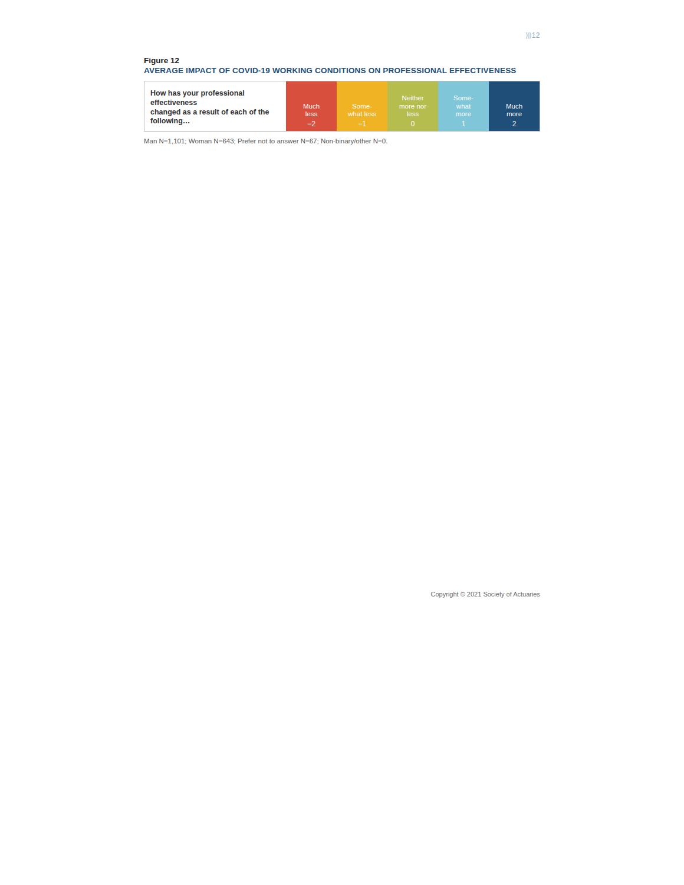⟩⟩⟩12
Figure 12
AVERAGE IMPACT OF COVID-19 WORKING CONDITIONS ON PROFESSIONAL EFFECTIVENESS
How has your professional effectiveness
changed as a result of each of the following…
Much
less
−2
Some-
what less
−1
Neither
more nor
less
0
Some-
what
more
1
Much
more
2
Man N=1,101; Woman N=643; Prefer not to answer N=67; Non-binary/other N=0.
Copyright © 2021 Society of Actuaries